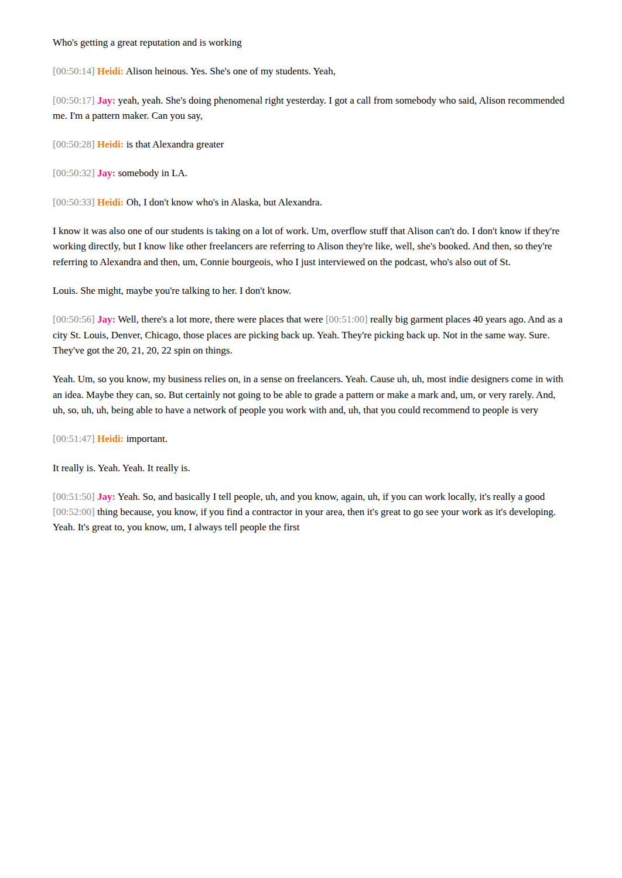Who's getting a great reputation and is working
[00:50:14] Heidi: Alison heinous. Yes. She's one of my students. Yeah,
[00:50:17] Jay: yeah, yeah. She's doing phenomenal right yesterday. I got a call from somebody who said, Alison recommended me. I'm a pattern maker. Can you say,
[00:50:28] Heidi: is that Alexandra greater
[00:50:32] Jay: somebody in LA.
[00:50:33] Heidi: Oh, I don't know who's in Alaska, but Alexandra.
I know it was also one of our students is taking on a lot of work. Um, overflow stuff that Alison can't do. I don't know if they're working directly, but I know like other freelancers are referring to Alison they're like, well, she's booked. And then, so they're referring to Alexandra and then, um, Connie bourgeois, who I just interviewed on the podcast, who's also out of St.
Louis. She might, maybe you're talking to her. I don't know.
[00:50:56] Jay: Well, there's a lot more, there were places that were [00:51:00] really big garment places 40 years ago. And as a city St. Louis, Denver, Chicago, those places are picking back up. Yeah. They're picking back up. Not in the same way. Sure. They've got the 20, 21, 20, 22 spin on things.
Yeah. Um, so you know, my business relies on, in a sense on freelancers. Yeah. Cause uh, uh, most indie designers come in with an idea. Maybe they can, so. But certainly not going to be able to grade a pattern or make a mark and, um, or very rarely. And, uh, so, uh, uh, being able to have a network of people you work with and, uh, that you could recommend to people is very
[00:51:47] Heidi: important.
It really is. Yeah. Yeah. It really is.
[00:51:50] Jay: Yeah. So, and basically I tell people, uh, and you know, again, uh, if you can work locally, it's really a good [00:52:00] thing because, you know, if you find a contractor in your area, then it's great to go see your work as it's developing. Yeah. It's great to, you know, um, I always tell people the first